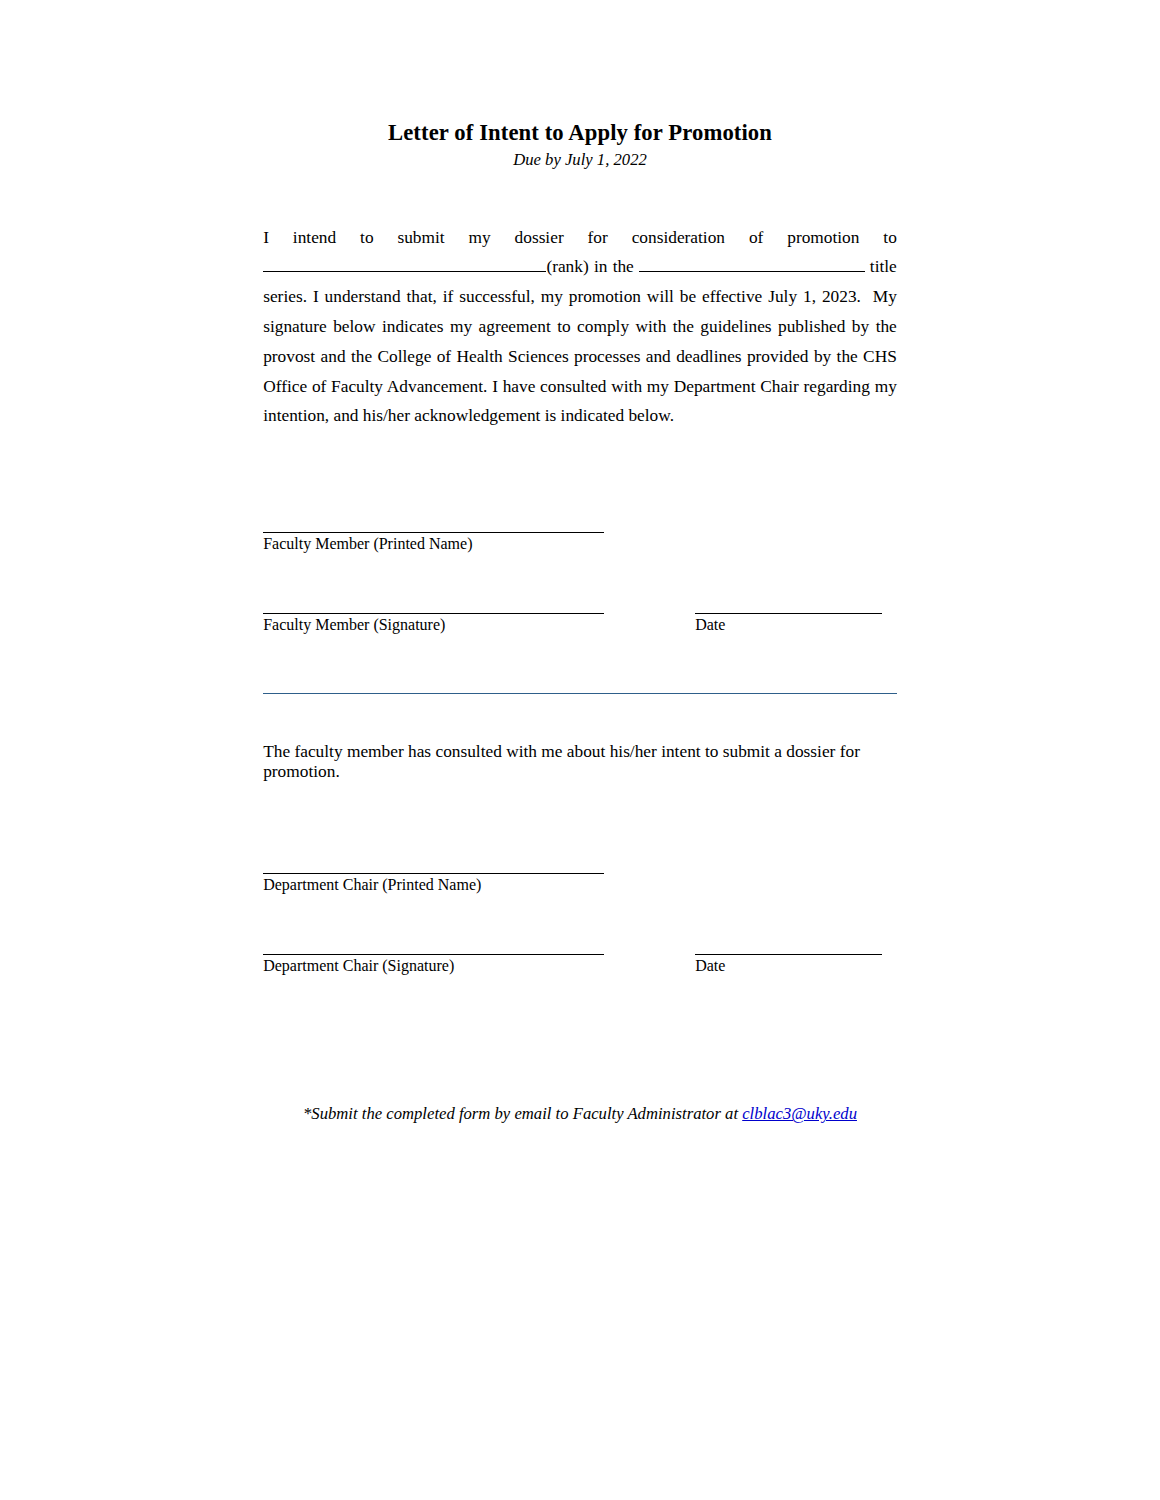Letter of Intent to Apply for Promotion
Due by July 1, 2022
I intend to submit my dossier for consideration of promotion to (rank) in the title series. I understand that, if successful, my promotion will be effective July 1, 2023. My signature below indicates my agreement to comply with the guidelines published by the provost and the College of Health Sciences processes and deadlines provided by the CHS Office of Faculty Advancement. I have consulted with my Department Chair regarding my intention, and his/her acknowledgement is indicated below.
Faculty Member (Printed Name)
Faculty Member (Signature)
Date
The faculty member has consulted with me about his/her intent to submit a dossier for promotion.
Department Chair (Printed Name)
Department Chair (Signature)
Date
*Submit the completed form by email to Faculty Administrator at clblac3@uky.edu